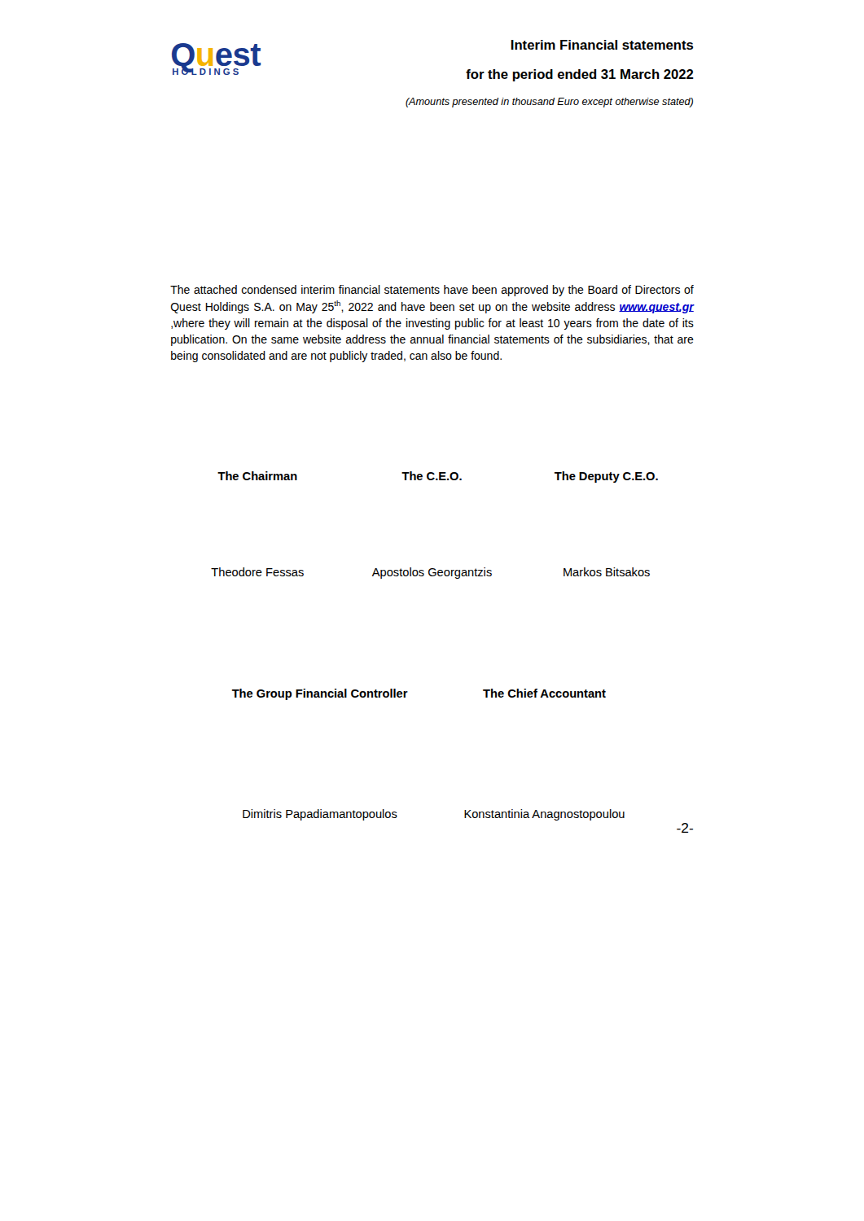Quest
HOLDINGS
Interim Financial statements
for the period ended 31 March 2022
(Amounts presented in thousand Euro except otherwise stated)
The attached condensed interim financial statements have been approved by the Board of Directors of Quest Holdings S.A. on May 25th, 2022 and have been set up on the website address www.quest.gr ,where they will remain at the disposal of the investing public for at least 10 years from the date of its publication. On the same website address the annual financial statements of the subsidiaries, that are being consolidated and are not publicly traded, can also be found.
The Chairman
The C.E.O.
The Deputy C.E.O.
Theodore Fessas
Apostolos Georgantzis
Markos Bitsakos
The Group Financial Controller
The Chief Accountant
Dimitris Papadiamantopoulos
Konstantinia Anagnostopoulou
-2-